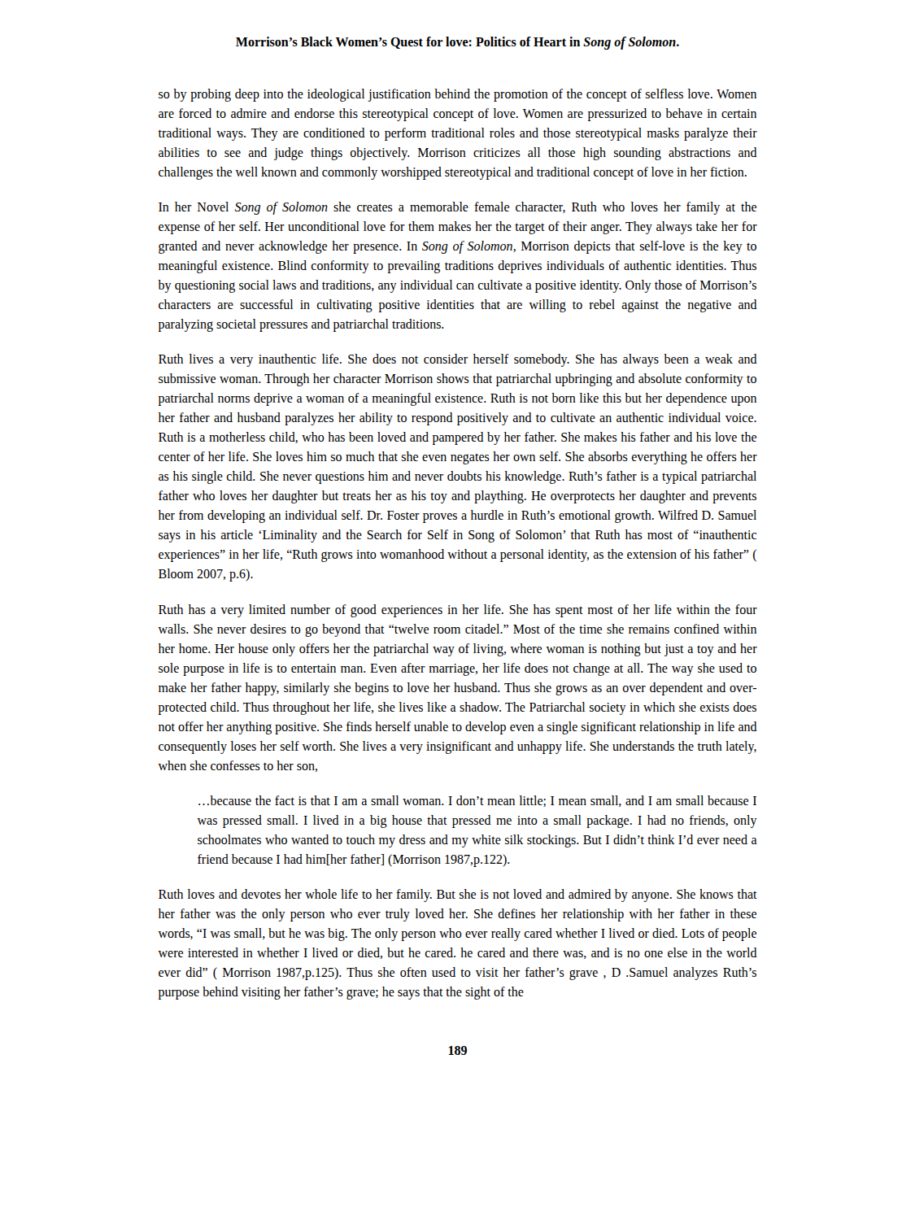Morrison’s Black Women’s Quest for love: Politics of Heart in Song of Solomon.
so by probing deep into the ideological justification behind the promotion of the concept of selfless love. Women are forced to admire and endorse this stereotypical concept of love. Women are pressurized to behave in certain traditional ways. They are conditioned to perform traditional roles and those stereotypical masks paralyze their abilities to see and judge things objectively. Morrison criticizes all those high sounding abstractions and challenges the well known and commonly worshipped stereotypical and traditional concept of love in her fiction.
In her Novel Song of Solomon she creates a memorable female character, Ruth who loves her family at the expense of her self. Her unconditional love for them makes her the target of their anger. They always take her for granted and never acknowledge her presence. In Song of Solomon, Morrison depicts that self-love is the key to meaningful existence. Blind conformity to prevailing traditions deprives individuals of authentic identities. Thus by questioning social laws and traditions, any individual can cultivate a positive identity. Only those of Morrison’s characters are successful in cultivating positive identities that are willing to rebel against the negative and paralyzing societal pressures and patriarchal traditions.
Ruth lives a very inauthentic life. She does not consider herself somebody. She has always been a weak and submissive woman. Through her character Morrison shows that patriarchal upbringing and absolute conformity to patriarchal norms deprive a woman of a meaningful existence. Ruth is not born like this but her dependence upon her father and husband paralyzes her ability to respond positively and to cultivate an authentic individual voice. Ruth is a motherless child, who has been loved and pampered by her father. She makes his father and his love the center of her life. She loves him so much that she even negates her own self. She absorbs everything he offers her as his single child. She never questions him and never doubts his knowledge. Ruth’s father is a typical patriarchal father who loves her daughter but treats her as his toy and plaything. He overprotects her daughter and prevents her from developing an individual self. Dr. Foster proves a hurdle in Ruth’s emotional growth. Wilfred D. Samuel says in his article ‘Liminality and the Search for Self in Song of Solomon’ that Ruth has most of “inauthentic experiences” in her life, “Ruth grows into womanhood without a personal identity, as the extension of his father” ( Bloom 2007, p.6).
Ruth has a very limited number of good experiences in her life. She has spent most of her life within the four walls. She never desires to go beyond that “twelve room citadel.” Most of the time she remains confined within her home. Her house only offers her the patriarchal way of living, where woman is nothing but just a toy and her sole purpose in life is to entertain man. Even after marriage, her life does not change at all. The way she used to make her father happy, similarly she begins to love her husband. Thus she grows as an over dependent and over-protected child. Thus throughout her life, she lives like a shadow. The Patriarchal society in which she exists does not offer her anything positive. She finds herself unable to develop even a single significant relationship in life and consequently loses her self worth. She lives a very insignificant and unhappy life. She understands the truth lately, when she confesses to her son,
…because the fact is that I am a small woman. I don’t mean little; I mean small, and I am small because I was pressed small. I lived in a big house that pressed me into a small package. I had no friends, only schoolmates who wanted to touch my dress and my white silk stockings. But I didn’t think I’d ever need a friend because I had him[her father] (Morrison 1987,p.122).
Ruth loves and devotes her whole life to her family. But she is not loved and admired by anyone. She knows that her father was the only person who ever truly loved her. She defines her relationship with her father in these words, “I was small, but he was big. The only person who ever really cared whether I lived or died. Lots of people were interested in whether I lived or died, but he cared. he cared and there was, and is no one else in the world ever did” ( Morrison 1987,p.125). Thus she often used to visit her father’s grave , D .Samuel analyzes Ruth’s purpose behind visiting her father’s grave; he says that the sight of the
189